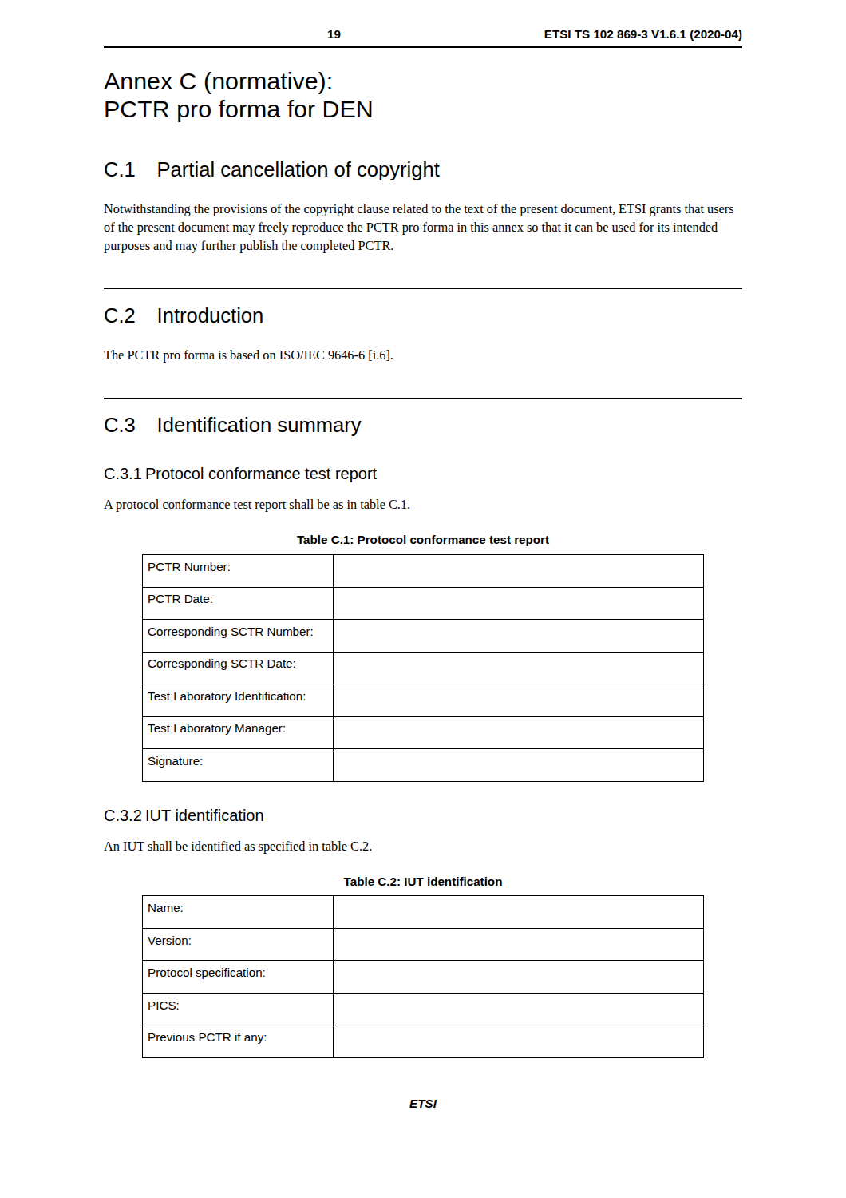19 ETSI TS 102 869-3 V1.6.1 (2020-04)
Annex C (normative):
PCTR pro forma for DEN
C.1 Partial cancellation of copyright
Notwithstanding the provisions of the copyright clause related to the text of the present document, ETSI grants that users of the present document may freely reproduce the PCTR pro forma in this annex so that it can be used for its intended purposes and may further publish the completed PCTR.
C.2 Introduction
The PCTR pro forma is based on ISO/IEC 9646-6 [i.6].
C.3 Identification summary
C.3.1 Protocol conformance test report
A protocol conformance test report shall be as in table C.1.
Table C.1: Protocol conformance test report
| PCTR Number: | |
| PCTR Date: | |
| Corresponding SCTR Number: | |
| Corresponding SCTR Date: | |
| Test Laboratory Identification: | |
| Test Laboratory Manager: | |
| Signature: | |
C.3.2 IUT identification
An IUT shall be identified as specified in table C.2.
Table C.2: IUT identification
| Name: | |
| Version: | |
| Protocol specification: | |
| PICS: | |
| Previous PCTR if any: | |
ETSI